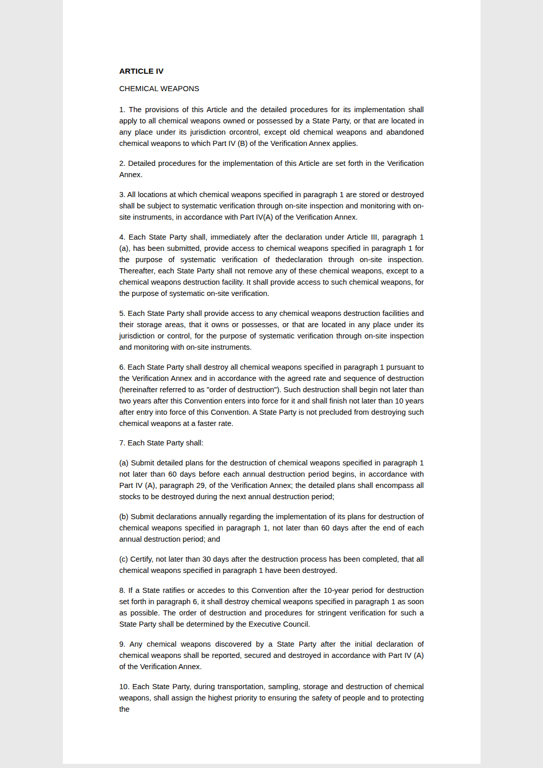ARTICLE IV
CHEMICAL WEAPONS
1. The provisions of this Article and the detailed procedures for its implementation shall apply to all chemical weapons owned or possessed by a State Party, or that are located in any place under its jurisdiction orcontrol, except old chemical weapons and abandoned chemical weapons to which Part IV (B) of the Verification Annex applies.
2. Detailed procedures for the implementation of this Article are set forth in the Verification Annex.
3. All locations at which chemical weapons specified in paragraph 1 are stored or destroyed shall be subject to systematic verification through on-site inspection and monitoring with on-site instruments, in accordance with Part IV(A) of the Verification Annex.
4. Each State Party shall, immediately after the declaration under Article III, paragraph 1 (a), has been submitted, provide access to chemical weapons specified in paragraph 1 for the purpose of systematic verification of thedeclaration through on-site inspection. Thereafter, each State Party shall not remove any of these chemical weapons, except to a chemical weapons destruction facility. It shall provide access to such chemical weapons, for the purpose of systematic on-site verification.
5. Each State Party shall provide access to any chemical weapons destruction facilities and their storage areas, that it owns or possesses, or that are located in any place under its jurisdiction or control, for the purpose of systematic verification through on-site inspection and monitoring with on-site instruments.
6. Each State Party shall destroy all chemical weapons specified in paragraph 1 pursuant to the Verification Annex and in accordance with the agreed rate and sequence of destruction (hereinafter referred to as "order of destruction"). Such destruction shall begin not later than two years after this Convention enters into force for it and shall finish not later than 10 years after entry into force of this Convention. A State Party is not precluded from destroying such chemical weapons at a faster rate.
7. Each State Party shall:
(a) Submit detailed plans for the destruction of chemical weapons specified in paragraph 1 not later than 60 days before each annual destruction period begins, in accordance with Part IV (A), paragraph 29, of the Verification Annex; the detailed plans shall encompass all stocks to be destroyed during the next annual destruction period;
(b) Submit declarations annually regarding the implementation of its plans for destruction of chemical weapons specified in paragraph 1, not later than 60 days after the end of each annual destruction period; and
(c) Certify, not later than 30 days after the destruction process has been completed, that all chemical weapons specified in paragraph 1 have been destroyed.
8. If a State ratifies or accedes to this Convention after the 10-year period for destruction set forth in paragraph 6, it shall destroy chemical weapons specified in paragraph 1 as soon as possible. The order of destruction and procedures for stringent verification for such a State Party shall be determined by the Executive Council.
9. Any chemical weapons discovered by a State Party after the initial declaration of chemical weapons shall be reported, secured and destroyed in accordance with Part IV (A) of the Verification Annex.
10. Each State Party, during transportation, sampling, storage and destruction of chemical weapons, shall assign the highest priority to ensuring the safety of people and to protecting the